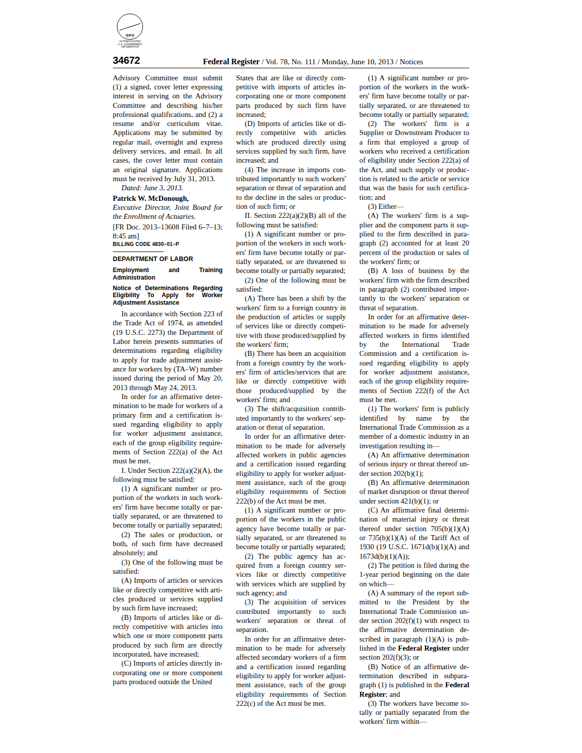Authenticated
U.S. Government
Information
34672
Federal Register / Vol. 78, No. 111 / Monday, June 10, 2013 / Notices
Advisory Committee must submit (1) a signed, cover letter expressing interest in serving on the Advisory Committee and describing his/her professional qualifications, and (2) a resume and/or curriculum vitae. Applications may be submitted by regular mail, overnight and express delivery services, and email. In all cases, the cover letter must contain an original signature. Applications must be received by July 31, 2013.
Dated: June 3, 2013.
Patrick W. McDonough,
Executive Director, Joint Board for the Enrollment of Actuaries.
[FR Doc. 2013–13608 Filed 6–7–13; 8:45 am]
BILLING CODE 4830–01–P
DEPARTMENT OF LABOR
Employment and Training Administration
Notice of Determinations Regarding Eligibility To Apply for Worker Adjustment Assistance
In accordance with Section 223 of the Trade Act of 1974, as amended (19 U.S.C. 2273) the Department of Labor herein presents summaries of determinations regarding eligibility to apply for trade adjustment assistance for workers by (TA–W) number issued during the period of May 20, 2013 through May 24, 2013.
In order for an affirmative determination to be made for workers of a primary firm and a certification issued regarding eligibility to apply for worker adjustment assistance, each of the group eligibility requirements of Section 222(a) of the Act must be met.
I. Under Section 222(a)(2)(A), the following must be satisfied:
(1) A significant number or proportion of the workers in such workers' firm have become totally or partially separated, or are threatened to become totally or partially separated;
(2) The sales or production, or both, of such firm have decreased absolutely; and
(3) One of the following must be satisfied:
(A) Imports of articles or services like or directly competitive with articles produced or services supplied by such firm have increased;
(B) Imports of articles like or directly competitive with articles into which one or more component parts produced by such firm are directly incorporated, have increased;
(C) Imports of articles directly incorporating one or more component parts produced outside the United
States that are like or directly competitive with imports of articles incorporating one or more component parts produced by such firm have increased;
(D) Imports of articles like or directly competitive with articles which are produced directly using services supplied by such firm, have increased; and
(4) The increase in imports contributed importantly to such workers' separation or threat of separation and to the decline in the sales or production of such firm; or
II. Section 222(a)(2)(B) all of the following must be satisfied:
(1) A significant number or proportion of the workers in such workers' firm have become totally or partially separated, or are threatened to become totally or partially separated;
(2) One of the following must be satisfied:
(A) There has been a shift by the workers' firm to a foreign country in the production of articles or supply of services like or directly competitive with those produced/supplied by the workers' firm;
(B) There has been an acquisition from a foreign country by the workers' firm of articles/services that are like or directly competitive with those produced/supplied by the workers' firm; and
(3) The shift/acquisition contributed importantly to the workers' separation or threat of separation.
In order for an affirmative determination to be made for adversely affected workers in public agencies and a certification issued regarding eligibility to apply for worker adjustment assistance, each of the group eligibility requirements of Section 222(b) of the Act must be met.
(1) A significant number or proportion of the workers in the public agency have become totally or partially separated, or are threatened to become totally or partially separated;
(2) The public agency has acquired from a foreign country services like or directly competitive with services which are supplied by such agency; and
(3) The acquisition of services contributed importantly to such workers' separation or threat of separation.
In order for an affirmative determination to be made for adversely affected secondary workers of a firm and a certification issued regarding eligibility to apply for worker adjustment assistance, each of the group eligibility requirements of Section 222(c) of the Act must be met.
(1) A significant number or proportion of the workers in the workers' firm have become totally or partially separated, or are threatened to become totally or partially separated;
(2) The workers' firm is a Supplier or Downstream Producer to a firm that employed a group of workers who received a certification of eligibility under Section 222(a) of the Act, and such supply or production is related to the article or service that was the basis for such certification; and
(3) Either—
(A) The workers' firm is a supplier and the component parts it supplied to the firm described in paragraph (2) accounted for at least 20 percent of the production or sales of the workers' firm; or
(B) A loss of business by the workers' firm with the firm described in paragraph (2) contributed importantly to the workers' separation or threat of separation.
In order for an affirmative determination to be made for adversely affected workers in firms identified by the International Trade Commission and a certification issued regarding eligibility to apply for worker adjustment assistance, each of the group eligibility requirements of Section 222(f) of the Act must be met.
(1) The workers' firm is publicly identified by name by the International Trade Commission as a member of a domestic industry in an investigation resulting in—
(A) An affirmative determination of serious injury or threat thereof under section 202(b)(1);
(B) An affirmative determination of market disruption or threat thereof under section 421(b)(1); or
(C) An affirmative final determination of material injury or threat thereof under section 705(b)(1)(A) or 735(b)(1)(A) of the Tariff Act of 1930 (19 U.S.C. 1671d(b)(1)(A) and 1673d(b)(1)(A));
(2) The petition is filed during the 1-year period beginning on the date on which—
(A) A summary of the report submitted to the President by the International Trade Commission under section 202(f)(1) with respect to the affirmative determination described in paragraph (1)(A) is published in the Federal Register under section 202(f)(3); or
(B) Notice of an affirmative determination described in subparagraph (1) is published in the Federal Register; and
(3) The workers have become totally or partially separated from the workers' firm within—